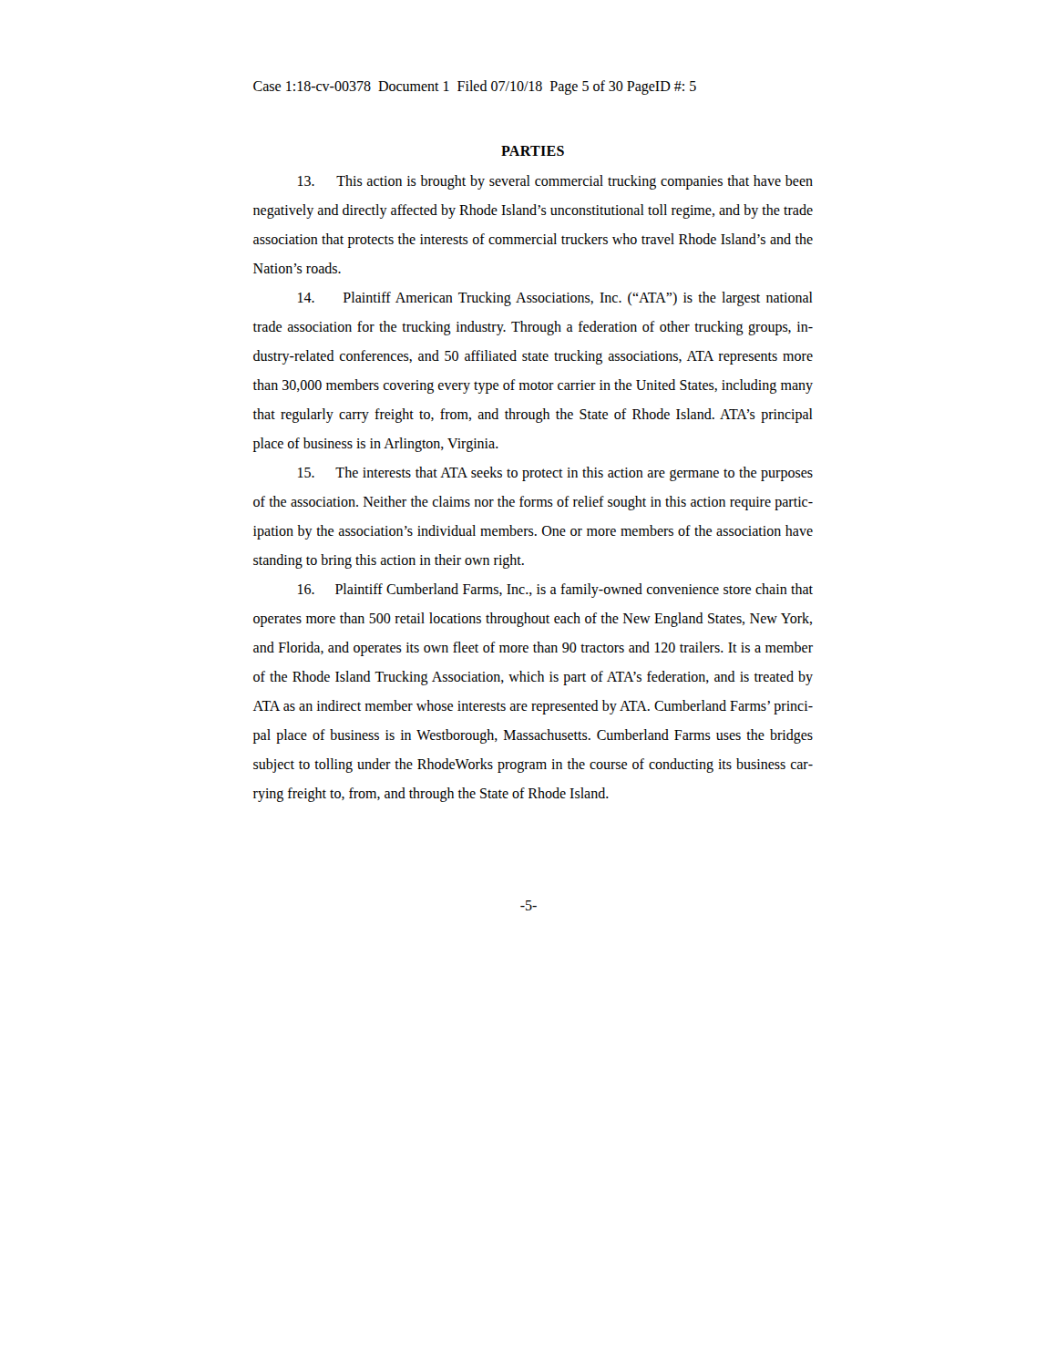Case 1:18-cv-00378 Document 1 Filed 07/10/18 Page 5 of 30 PageID #: 5
PARTIES
13. This action is brought by several commercial trucking companies that have been negatively and directly affected by Rhode Island’s unconstitutional toll regime, and by the trade association that protects the interests of commercial truckers who travel Rhode Island’s and the Nation’s roads.
14. Plaintiff American Trucking Associations, Inc. (“ATA”) is the largest national trade association for the trucking industry. Through a federation of other trucking groups, industry-related conferences, and 50 affiliated state trucking associations, ATA represents more than 30,000 members covering every type of motor carrier in the United States, including many that regularly carry freight to, from, and through the State of Rhode Island. ATA’s principal place of business is in Arlington, Virginia.
15. The interests that ATA seeks to protect in this action are germane to the purposes of the association. Neither the claims nor the forms of relief sought in this action require participation by the association’s individual members. One or more members of the association have standing to bring this action in their own right.
16. Plaintiff Cumberland Farms, Inc., is a family-owned convenience store chain that operates more than 500 retail locations throughout each of the New England States, New York, and Florida, and operates its own fleet of more than 90 tractors and 120 trailers. It is a member of the Rhode Island Trucking Association, which is part of ATA’s federation, and is treated by ATA as an indirect member whose interests are represented by ATA. Cumberland Farms’ principal place of business is in Westborough, Massachusetts. Cumberland Farms uses the bridges subject to tolling under the RhodeWorks program in the course of conducting its business carrying freight to, from, and through the State of Rhode Island.
-5-